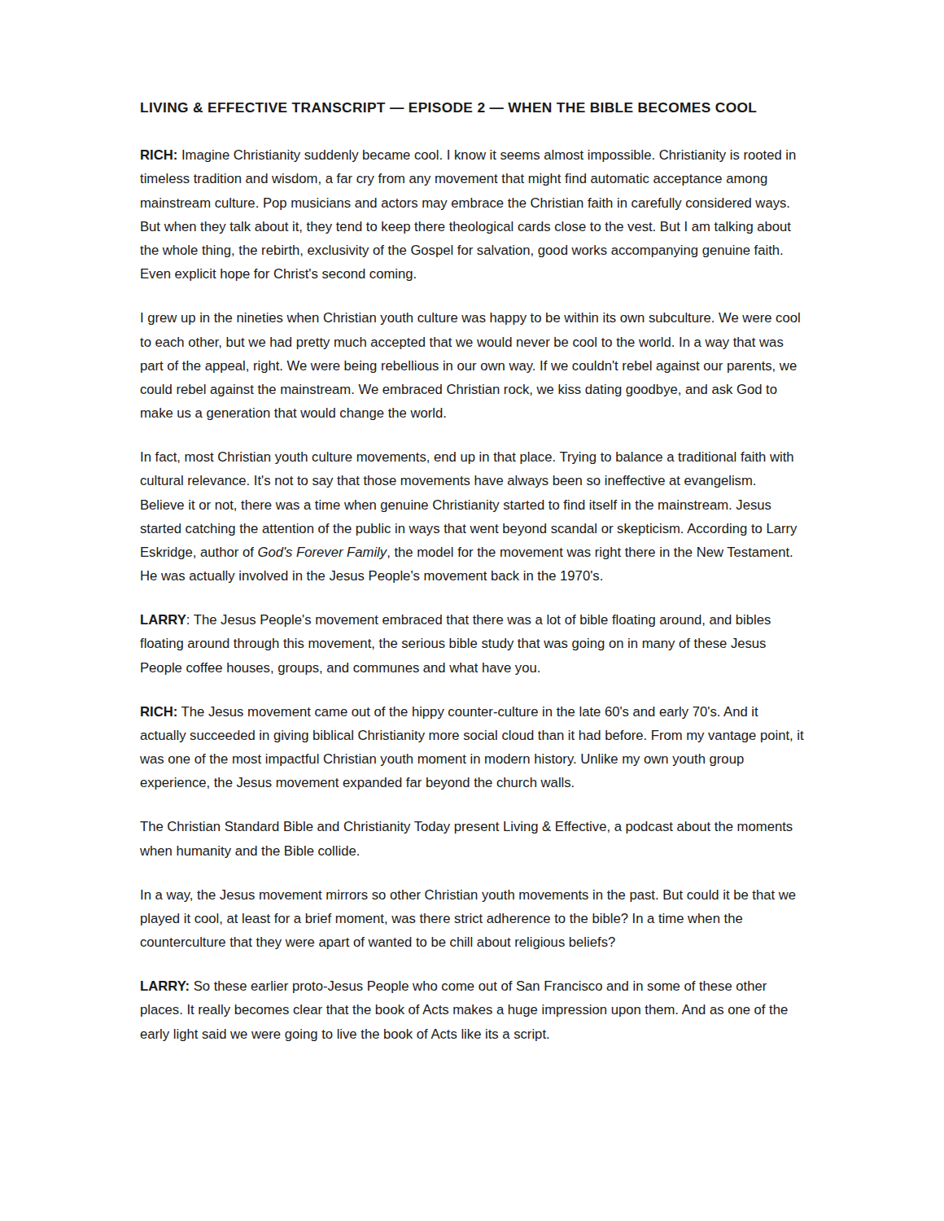LIVING & EFFECTIVE TRANSCRIPT — EPISODE 2 — WHEN THE BIBLE BECOMES COOL
RICH: Imagine Christianity suddenly became cool. I know it seems almost impossible. Christianity is rooted in timeless tradition and wisdom, a far cry from any movement that might find automatic acceptance among mainstream culture. Pop musicians and actors may embrace the Christian faith in carefully considered ways. But when they talk about it, they tend to keep there theological cards close to the vest. But I am talking about the whole thing, the rebirth, exclusivity of the Gospel for salvation, good works accompanying genuine faith. Even explicit hope for Christ's second coming.
I grew up in the nineties when Christian youth culture was happy to be within its own subculture. We were cool to each other, but we had pretty much accepted that we would never be cool to the world. In a way that was part of the appeal, right. We were being rebellious in our own way. If we couldn't rebel against our parents, we could rebel against the mainstream. We embraced Christian rock, we kiss dating goodbye, and ask God to make us a generation that would change the world.
In fact, most Christian youth culture movements, end up in that place. Trying to balance a traditional faith with cultural relevance. It's not to say that those movements have always been so ineffective at evangelism. Believe it or not, there was a time when genuine Christianity started to find itself in the mainstream. Jesus started catching the attention of the public in ways that went beyond scandal or skepticism. According to Larry Eskridge, author of God's Forever Family, the model for the movement was right there in the New Testament. He was actually involved in the Jesus People's movement back in the 1970's.
LARRY: The Jesus People's movement embraced that there was a lot of bible floating around, and bibles floating around through this movement, the serious bible study that was going on in many of these Jesus People coffee houses, groups, and communes and what have you.
RICH: The Jesus movement came out of the hippy counter-culture in the late 60's and early 70's. And it actually succeeded in giving biblical Christianity more social cloud than it had before. From my vantage point, it was one of the most impactful Christian youth moment in modern history. Unlike my own youth group experience, the Jesus movement expanded far beyond the church walls.
The Christian Standard Bible and Christianity Today present Living & Effective, a podcast about the moments when humanity and the Bible collide.
In a way, the Jesus movement mirrors so other Christian youth movements in the past. But could it be that we played it cool, at least for a brief moment, was there strict adherence to the bible? In a time when the counterculture that they were apart of wanted to be chill about religious beliefs?
LARRY: So these earlier proto-Jesus People who come out of San Francisco and in some of these other places. It really becomes clear that the book of Acts makes a huge impression upon them. And as one of the early light said we were going to live the book of Acts like its a script.